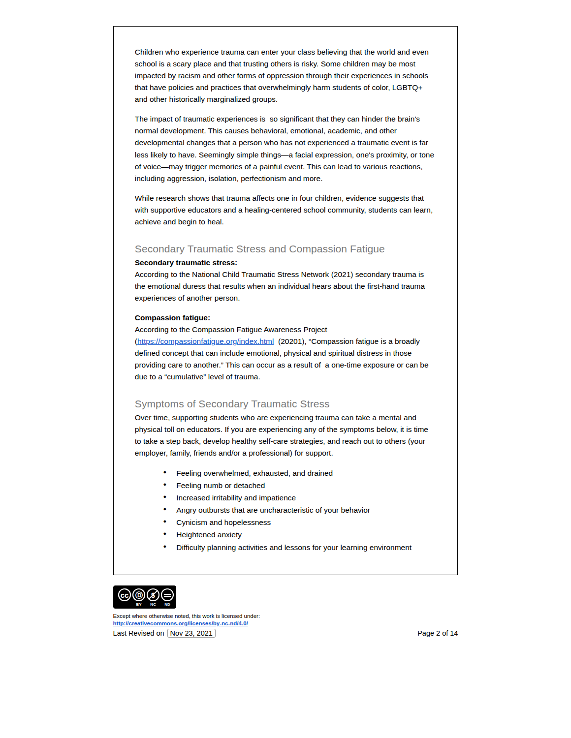Children who experience trauma can enter your class believing that the world and even school is a scary place and that trusting others is risky. Some children may be most impacted by racism and other forms of oppression through their experiences in schools that have policies and practices that overwhelmingly harm students of color, LGBTQ+ and other historically marginalized groups.
The impact of traumatic experiences is so significant that they can hinder the brain's normal development. This causes behavioral, emotional, academic, and other developmental changes that a person who has not experienced a traumatic event is far less likely to have. Seemingly simple things—a facial expression, one's proximity, or tone of voice—may trigger memories of a painful event. This can lead to various reactions, including aggression, isolation, perfectionism and more.
While research shows that trauma affects one in four children, evidence suggests that with supportive educators and a healing-centered school community, students can learn, achieve and begin to heal.
Secondary Traumatic Stress and Compassion Fatigue
Secondary traumatic stress:
According to the National Child Traumatic Stress Network (2021) secondary trauma is the emotional duress that results when an individual hears about the first-hand trauma experiences of another person.
Compassion fatigue:
According to the Compassion Fatigue Awareness Project (https://compassionfatigue.org/index.html (20201), “Compassion fatigue is a broadly defined concept that can include emotional, physical and spiritual distress in those providing care to another.” This can occur as a result of a one-time exposure or can be due to a “cumulative” level of trauma.
Symptoms of Secondary Traumatic Stress
Over time, supporting students who are experiencing trauma can take a mental and physical toll on educators. If you are experiencing any of the symptoms below, it is time to take a step back, develop healthy self-care strategies, and reach out to others (your employer, family, friends and/or a professional) for support.
Feeling overwhelmed, exhausted, and drained
Feeling numb or detached
Increased irritability and impatience
Angry outbursts that are uncharacteristic of your behavior
Cynicism and hopelessness
Heightened anxiety
Difficulty planning activities and lessons for your learning environment
cc Ⓓ $ BY NC ND
Except where otherwise noted, this work is licensed under:
http://creativecommons.org/licenses/by-nc-nd/4.0/
Last Revised on Nov 23, 2021 Page 2 of 14